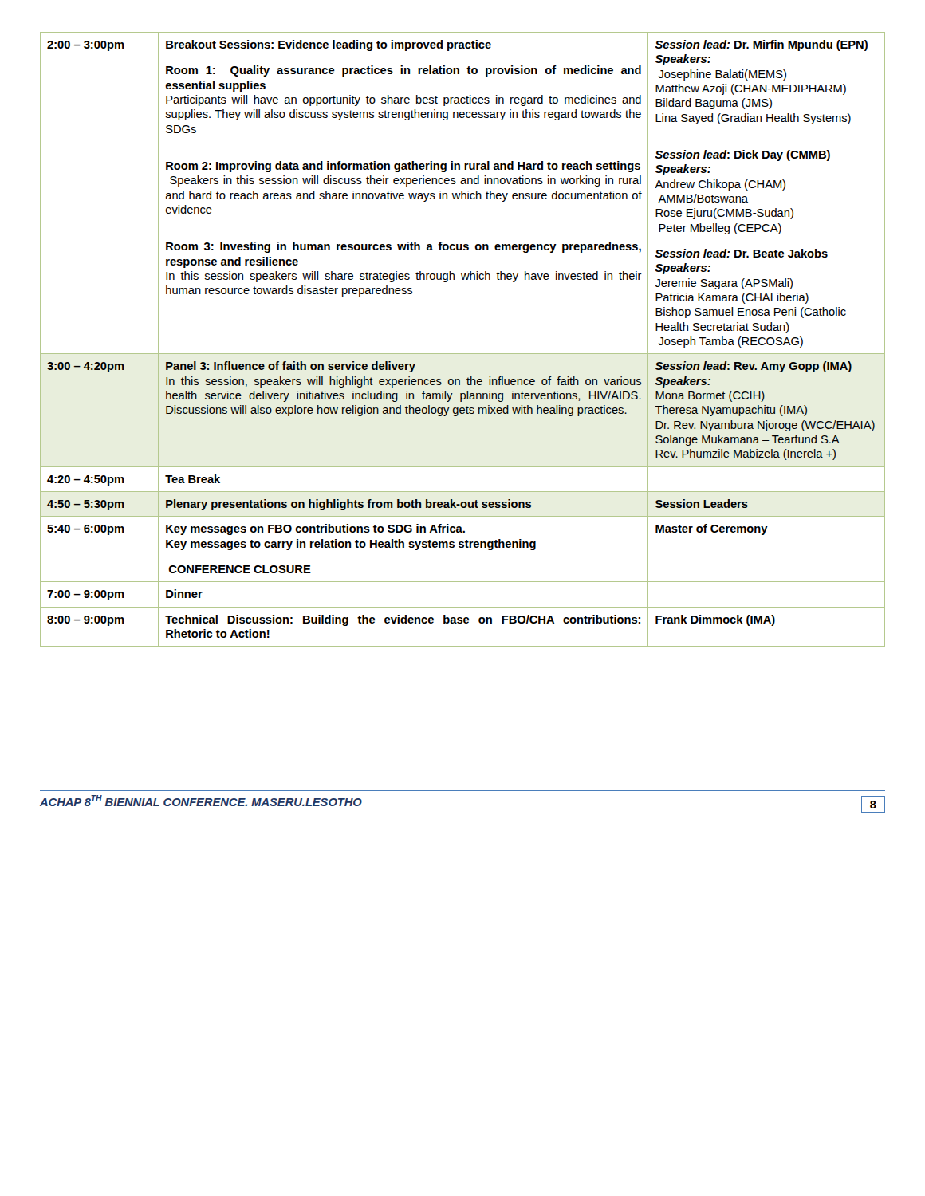| 2:00 – 3:00pm | Breakout Sessions: Evidence leading to improved practice Room 1: Quality assurance practices in relation to provision of medicine and essential supplies Participants will have an opportunity to share best practices in regard to medicines and supplies. They will also discuss systems strengthening necessary in this regard towards the SDGs Room 2: Improving data and information gathering in rural and Hard to reach settings Speakers in this session will discuss their experiences and innovations in working in rural and hard to reach areas and share innovative ways in which they ensure documentation of evidence Room 3: Investing in human resources with a focus on emergency preparedness, response and resilience In this session speakers will share strategies through which they have invested in their human resource towards disaster preparedness | Session lead: Dr. Mirfin Mpundu (EPN) Speakers: Josephine Balati(MEMS) Matthew Azoji (CHAN-MEDIPHARM) Bildard Baguma (JMS) Lina Sayed (Gradian Health Systems) Session lead : Dick Day (CMMB) Speakers: Andrew Chikopa (CHAM) AMMB/Botswana Rose Ejuru(CMMB-Sudan) Peter Mbelleg (CEPCA) Session lead: Dr. Beate Jakobs Speakers: Jeremie Sagara (APSMali) Patricia Kamara (CHALiberia) Bishop Samuel Enosa Peni (Catholic Health Secretariat Sudan) Joseph Tamba (RECOSAG) |
| 3:00 – 4:20pm | Panel 3: Influence of faith on service delivery In this session, speakers will highlight experiences on the influence of faith on various health service delivery initiatives including in family planning interventions, HIV/AIDS. Discussions will also explore how religion and theology gets mixed with healing practices. | Session lead : Rev. Amy Gopp (IMA) Speakers: Mona Bormet (CCIH) Theresa Nyamupachitu (IMA) Dr. Rev. Nyambura Njoroge (WCC/EHAIA) Solange Mukamana – Tearfund S.A Rev. Phumzile Mabizela (Inerela +) |
| 4:20 – 4:50pm | Tea Break | |
| 4:50 – 5:30pm | Plenary presentations on highlights from both break-out sessions | Session Leaders |
| 5:40 – 6:00pm | Key messages on FBO contributions to SDG in Africa. Key messages to carry in relation to Health systems strengthening CONFERENCE CLOSURE | Master of Ceremony |
| 7:00 – 9:00pm | Dinner | |
| 8:00 – 9:00pm | Technical Discussion: Building the evidence base on FBO/CHA contributions: Rhetoric to Action! | Frank Dimmock (IMA) |
ACHAP 8TH BIENNIAL CONFERENCE. MASERU.LESOTHO 8